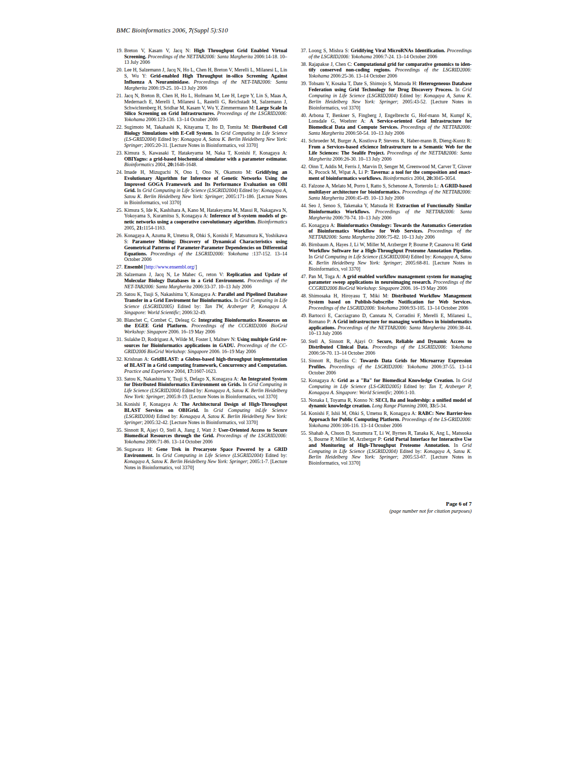BMC Bioinformatics 2006, 7(Suppl 5):S10
Breton V, Kasam V, Jacq N: High Throughput Grid Enabled Virtual Screening. Proceedings of the NETTAB2006: Santa Margherita 2006:14-18. 10–13 July 2006
Lee H, Salzemann J, Jacq N, Ho L, Chen H, Breton V, Merelli L, Milanesi L, Lin S, Wu Y: Grid-enabled High Throughput in-silico Screening Against Influenza A Neuraminidase. Proceedings of the NET-TAB2006: Santa Margherita 2006:19-25. 10–13 July 2006
Jacq N, Breton B, Chen H, Ho L, Hofmann M, Lee H, Legre Y, Lin S, Maas A, Medernach E, Merelli I, Milanesi L, Rastelli G, Reichstadt M, Salzemann J, Schwichtenberg H, Sridhar M, Kasam V, Wu Y, Zimmermann M: Large Scale In Silico Screening on Grid Infrastructures. Proceedings of the LSGRID2006: Yokohama 2006:123-136. 13–14 October 2006
Sugimoto M, Takahashi K, Kitayama T, Ito D, Tomita M: Distributed Cell Biology Simulations with E-Cell System. In Grid Computing in Life Science (LS-GRID2004) Edited by: Konagaya A, Satou K. Berlin Heidelberg New York: Springer; 2005:20-31. [Lecture Notes in Bioinformatics, vol 3370]
Kimura S, Kawasaki T, Hatakeyama M, Naka T, Konishi F, Konagaya A: OBIYagns: a grid-based biochemical simulator with a parameter estimator. Bioinformatics 2004, 20: 1646-1648.
Imade H, Mizuguchi N, Ono I, Ono N, Okamoto M: Gridifying an Evolutionary Algorithm for Inference of Genetic Networks Using the Improved GOGA Framework and Its Performance Evaluation on OBI Grid. In Grid Computing in Life Science (LSGRID2004) Edited by: Konagaya A, Satou K. Berlin Heidelberg New York: Springer; 2005:171-186. [Lecture Notes in Bioinformatics, vol 3370]
Kimura S, Ide K, Kashihara A, Kano M, Hatakeyama M, Masui R, Nakagawa N, Yokoyama S, Kuramitsu S, Konagaya A: Inference of S-system models of genetic networks using a cooperative coevolutionary algorithm. Bioinformatics 2005, 21: 1154-1163.
Konagaya A, Azuma R, Umetsu R, Ohki S, Konishi F, Matsumura K, Yoshikawa S: Parameter Mining: Discovery of Dynamical Characteristics using Geometrical Patterns of Parameter-Parameter Dependencies on Differential Equations. Proceedings of the LSGRID2006: Yokohama :137-152. 13–14 October 2006
Ensembl [http://www.ensembl.org/]
Salzemann J, Jacq N, Le Mahec G, reton V: Replication and Update of Molecular Biology Databases in a Grid Environment. Proceedings of the NET-TAB2006: Santa Margherita 2006:33-37. 10–13 July 2006
Satou K, Tsuji S, Nakashima Y, Konagaya A: Parallel and Pipelined Database Transfer in a Grid Enviroment for Bioinformatics. In Grid Computing in Life Science (LSGRID2005) Edited by: Tan TW, Arzberger P, Konagaya A. Singapore: World Scientific; 2006:32-49.
Blanchet C, Combet C, Deleag G: Integrating Bioinformatics Resources on the EGEE Grid Platform. Proceedings of the CCGRID2006 BioGrid Workshop: Singapore 2006. 16–19 May 2006
Sulakhe D, Rodriguez A, Wilde M, Foster I, Maltsev N: Using multiple Grid resources for Bioinformatics applications in GADU. Proceedings of the CC-GRID2006 BioGrid Workshop: Singapore 2006. 16–19 May 2006
Krishnan A: GridBLAST: a Globus-based high-throughput implementation of BLAST in a Grid computing framework, Concurrency and Computation. Practice and Experience 2004, 17: 1607-1623.
Satou K, Nakashima Y, Tsuji S, Defago X, Konagaya A: An Integrated System for Distributed Bioinformatics Environment on Grids. In Grid Computing in Life Science (LSGRID2004) Edited by: Konagaya A, Satou K. Berlin Heidelberg New York: Springer; 2005:8-19. [Lecture Notes in Bioinformatics, vol 3370]
Konishi F, Konagaya A: The Architectural Design of High-Throughput BLAST Services on OBIGrid. In Grid Computing inLife Science (LSGRID2004) Edited by: Konagaya A, Satou K. Berlin Heidelberg New York: Springer; 2005:32-42. [Lecture Notes in Bioinformatics, vol 3370]
Sinnott R, Ajayi O, Stell A, Jiang J, Watt J: User-Oriented Access to Secure Biomedical Resources through the Grid. Proceedings of the LSGRID2006: Yokohama 2006:71-86. 13–14 October 2006
Sugawara H: Gene Trek in Procaryote Space Powered by a GRID Environment. In Grid Computing in Life Science (LSGRID2004) Edited by: Konagaya A, Satou K. Berlin Heidelberg New York: Springer; 2005:1-7. [Lecture Notes in Bioinformatics, vol 3370]
Loong S, Mishra S: Gridifying Viral MicroRNAs Identification. Proceedings of the LSGRID2006: Yokohama 2006:7-24. 13–14 October 2006
Rajapakse J, Chen C: Computational grid for comparative genomics to identify conserved non-coding regions. Proceedings of the LSGRID2006: Yokohama 2006:25-36. 13–14 October 2006
Tohsato Y, Kosaka T, Date S, Shimojo S, Matsuda H: Heterogeneous Database Federation using Grid Technology for Drug Discovery Process. In Grid Computing in Life Science (LSGRID2004) Edited by: Konagaya A, Satou K. Berlin Heidelberg New York: Springer; 2005:43-52. [Lecture Notes in Bioinformatics, vol 3370]
Arbona T, Benkner S, Fingberg J, Engelbrecht G, Hof-mann M, Kumpf K, Lonsdale G, Woehrer A: A Service-oriented Grid Infrastructure for Biomedical Data and Compute Services. Proceedings of the NETTAB2006: Santa Margherita 2006:50-54. 10–13 July 2006
Schroeder M, Burger A, Kostlova P, Stevens R, Haber-mann B, Dieng-Kuntz R: From a Services-based eScience Infrastructure to a Semantic Web for the Life Sciences: The Sealife Project. Proceedings of the NETTAB2006: Santa Margherita 2006:26-30. 10–13 July 2006
Oinn T, Addis M, Ferris J, Marvin D, Senger M, Greenwood M, Carver T, Glover K, Pocock M, Wipat A, Li P: Taverna: a tool for the composition and enactment of bioinformatics workflows. Bioinformatics 2004, 20: 3045-3054.
Falzone A, Melato M, Porro I, Ratto S, Schenone A, Torterolo L: A GRID-based multilayer architecture for bioinformatics. Proceedings of the NETTAB2006: Santa Margherita 2006:45-49. 10–13 July 2006
Seo J, Senoo S, Takenaka Y, Matsuda H: Extraction of Functionally Similar Bioinformatics Workflows. Proceedings of the NETTAB2006: Santa Margherita 2006:70-74. 10–13 July 2006
Konagaya A: Bioinformatics Ontology: Towards the Automatics Generation of Bioinformatics Workflow for Web Services. Proceedings of the NETTAB2006: Santa Margherita 2006:75-82. 10–13 July 2006
Birnbaum A, Hayes J, Li W, Miller M, Arzberger P, Bourne P, Casanova H: Grid Workflow Software for a High-Throughput Proteome Annotation Pipeline. In Grid Computing in Life Science (LSGRID2004) Edited by: Konagaya A, Satou K. Berlin Heidelberg New York: Springer; 2005:68-81. [Lecture Notes in Bioinformatics, vol 3370]
Pan M, Toga A: A grid enabled workflow management system for managing parameter sweep applications in neuroimaging research. Proceedings of the CCGRID2006 BioGrid Workshop: Singapore 2006. 16–19 May 2006
Shimosaka H, Hiroyasu T, Miki M: Distributed Workflow Management System based on Publish-Subscribe Notification for Web Services. Proceedings of the LSGRID2006: Yokohama 2006:93-105. 13–14 October 2006
Bartocci E, Cacciagrano D, Cannata N, Corradini F, Merelli E, Milanesi L, Romano P: A Grid infrastructure for managing workflows in bioinformatics applications. Proceedings of the NETTAB2006: Santa Margherita 2006:38-44. 10–13 July 2006
Stell A, Sinnott R, Ajayi O: Secure, Reliable and Dynamic Access to Distributed Clinical Data. Proceedings of the LSGRID2006: Yokohama 2006:56-70. 13–14 October 2006
Sinnott R, Bayliss C: Towards Data Grids for Microarray Expression Profiles. Proceedings of the LSGRID2006: Yokohama 2006:37-55. 13–14 October 2006
Konagaya A: Grid as a "Ba" for Biomedical Knowledge Creation. In Grid Computing in Life Science (LS-GRID2005) Edited by: Tan T, Arzberger P, Konagaya A. Singapore: World Scientific; 2006:1-10.
Nonaka I, Toyama R, Konno N: SECI, Ba and leadership: a unified model of dynamic knowledge creation. Long Range Planning 2000, 33: 5-34.
Konishi F, Ishii M, Ohki S, Umetsu R, Konagaya A: RABC: New Barrier-less Approach for Public Computing Platform. Proceedings of the LS-GRID2006: Yokohama 2006:106-116. 13–14 October 2006
Shahab A, Chuon D, Suzumura T, Li W, Byrnes R, Tanaka K, Ang L, Matsuoka S, Bourne P, Miller M, Arzberger P: Grid Portal Interface for Interactive Use and Monitoring of High-Throughput Proteome Annotation. In Grid Computing in Life Science (LSGRID2004) Edited by: Konagaya A, Satou K. Berlin Heidelberg New York: Springer; 2005:53-67. [Lecture Notes in Bioinformatics, vol 3370]
Page 6 of 7
(page number not for citation purposes)